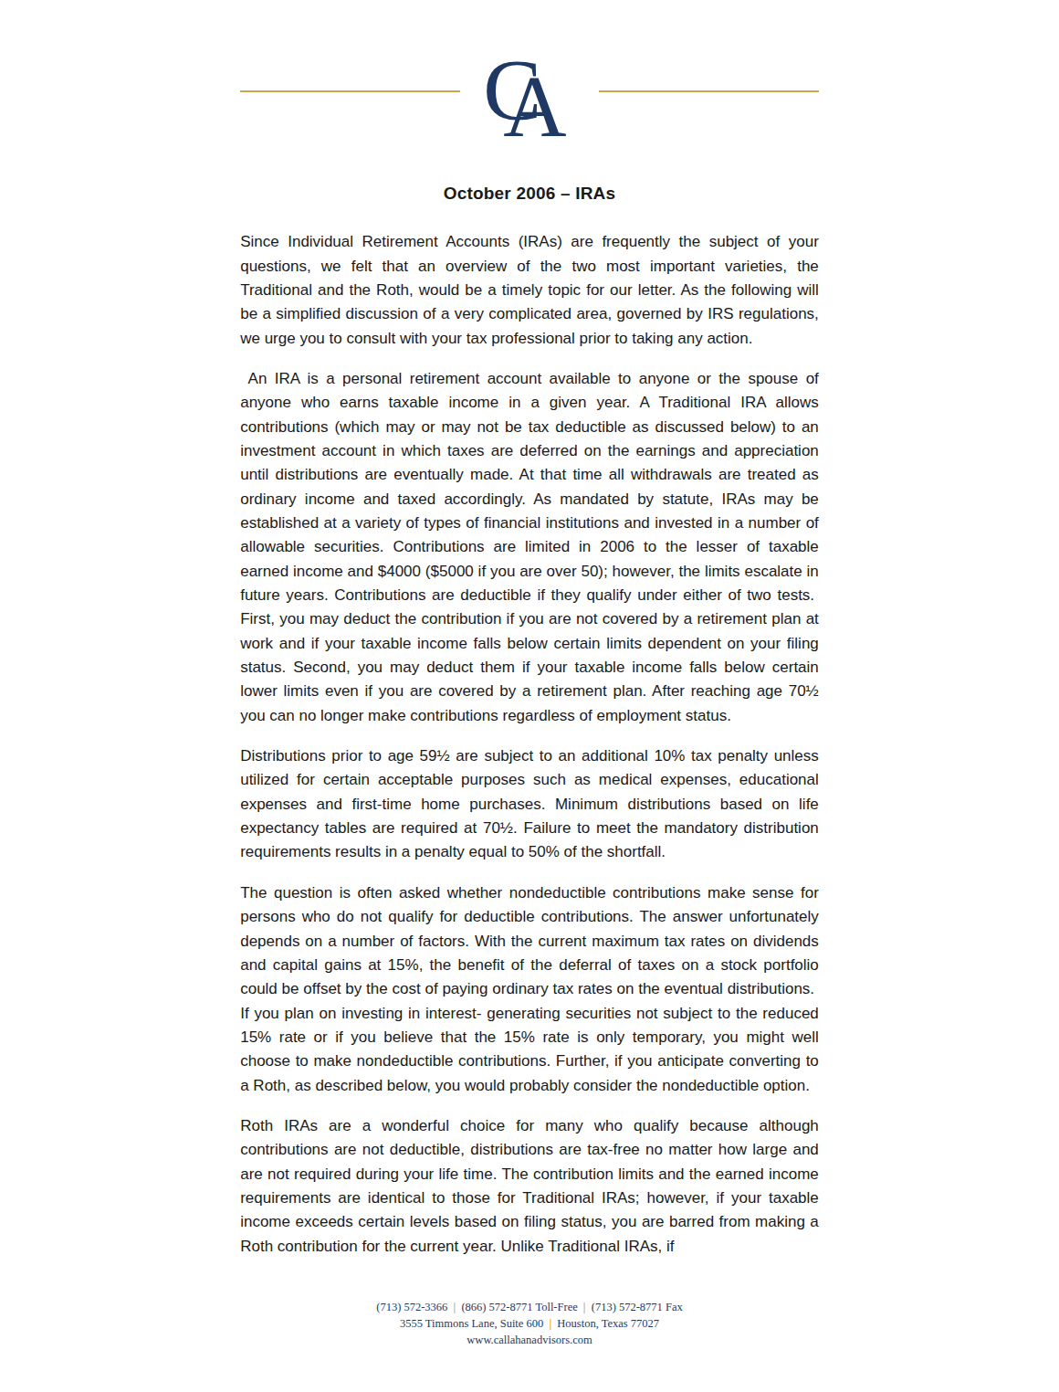CA
October 2006 – IRAs
Since Individual Retirement Accounts (IRAs) are frequently the subject of your questions, we felt that an overview of the two most important varieties, the Traditional and the Roth, would be a timely topic for our letter. As the following will be a simplified discussion of a very complicated area, governed by IRS regulations, we urge you to consult with your tax professional prior to taking any action.
An IRA is a personal retirement account available to anyone or the spouse of anyone who earns taxable income in a given year. A Traditional IRA allows contributions (which may or may not be tax deductible as discussed below) to an investment account in which taxes are deferred on the earnings and appreciation until distributions are eventually made. At that time all withdrawals are treated as ordinary income and taxed accordingly. As mandated by statute, IRAs may be established at a variety of types of financial institutions and invested in a number of allowable securities. Contributions are limited in 2006 to the lesser of taxable earned income and $4000 ($5000 if you are over 50); however, the limits escalate in future years. Contributions are deductible if they qualify under either of two tests. First, you may deduct the contribution if you are not covered by a retirement plan at work and if your taxable income falls below certain limits dependent on your filing status. Second, you may deduct them if your taxable income falls below certain lower limits even if you are covered by a retirement plan. After reaching age 70½ you can no longer make contributions regardless of employment status.
Distributions prior to age 59½ are subject to an additional 10% tax penalty unless utilized for certain acceptable purposes such as medical expenses, educational expenses and first-time home purchases. Minimum distributions based on life expectancy tables are required at 70½. Failure to meet the mandatory distribution requirements results in a penalty equal to 50% of the shortfall.
The question is often asked whether nondeductible contributions make sense for persons who do not qualify for deductible contributions. The answer unfortunately depends on a number of factors. With the current maximum tax rates on dividends and capital gains at 15%, the benefit of the deferral of taxes on a stock portfolio could be offset by the cost of paying ordinary tax rates on the eventual distributions. If you plan on investing in interest- generating securities not subject to the reduced 15% rate or if you believe that the 15% rate is only temporary, you might well choose to make nondeductible contributions. Further, if you anticipate converting to a Roth, as described below, you would probably consider the nondeductible option.
Roth IRAs are a wonderful choice for many who qualify because although contributions are not deductible, distributions are tax-free no matter how large and are not required during your life time. The contribution limits and the earned income requirements are identical to those for Traditional IRAs; however, if your taxable income exceeds certain levels based on filing status, you are barred from making a Roth contribution for the current year. Unlike Traditional IRAs, if
(713) 572-3366 | (866) 572-8771 Toll-Free | (713) 572-8771 Fax
3555 Timmons Lane, Suite 600 | Houston, Texas 77027
www.callahanadvisors.com